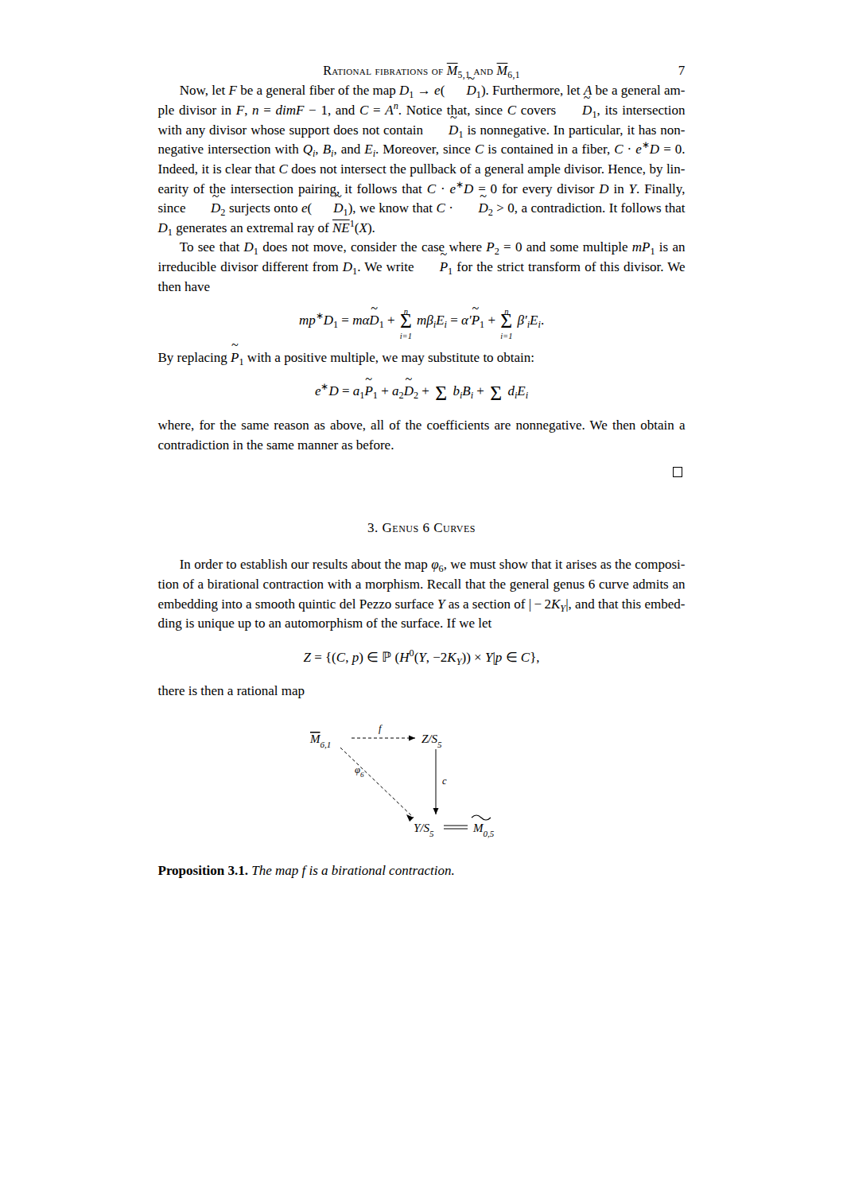Rational fibrations of M5,1 and M6,1 7
Now, let F be a general fiber of the map D1 → e(~D1). Furthermore, let A be a general ample divisor in F, n = dimF − 1, and C = An. Notice that, since C covers ~D1, its intersection with any divisor whose support does not contain ~D1 is nonnegative. In particular, it has nonnegative intersection with Qi, Bi, and Ei. Moreover, since C is contained in a fiber, C · e∗D = 0. Indeed, it is clear that C does not intersect the pullback of a general ample divisor. Hence, by linearity of the intersection pairing, it follows that C · e∗D = 0 for every divisor D in Y. Finally, since ~D2 surjects onto e(~D1), we know that C · ~D2 > 0, a contradiction. It follows that D1 generates an extremal ray of NE1(X).
To see that D1 does not move, consider the case where P2 = 0 and some multiple mP1 is an irreducible divisor different from D1. We write ~P1 for the strict transform of this divisor. We then have
mp∗D1 = mα~D1 + nΣi=1 mβiEi = α′~P1 + nΣi=1 β′iEi.
By replacing ~P1 with a positive multiple, we may substitute to obtain:
e∗D = a1~P1 + a2~D2 + Σ biBi + Σ diEi
where, for the same reason as above, all of the coefficients are nonnegative. We then obtain a contradiction in the same manner as before.
3. Genus 6 Curves
In order to establish our results about the map φ6, we must show that it arises as the composition of a birational contraction with a morphism. Recall that the general genus 6 curve admits an embedding into a smooth quintic del Pezzo surface Y as a section of | − 2KY|, and that this embedding is unique up to an automorphism of the surface. If we let
Z = {(C, p) ∈ ℙ (H0(Y, −2KY)) × Y|p ∈ C},
there is then a rational map
M6,1 Z/S5 Y/S5 M0,5 f φ6 c
Proposition 3.1. The map f is a birational contraction.